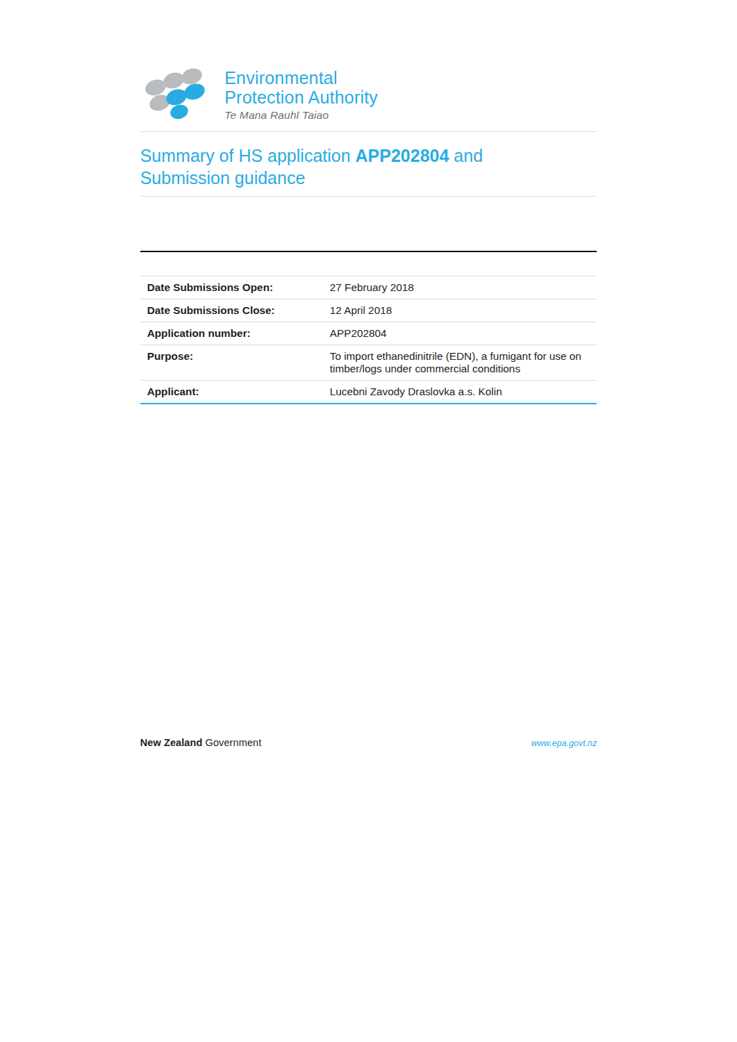Environmental
Protection Authority
Te Mana Rauhī Taiao
Summary of HS application APP202804 and
Submission guidance
| Date Submissions Open: | 27 February 2018 |
| Date Submissions Close: | 12 April 2018 |
| Application number: | APP202804 |
| Purpose: | To import ethanedinitrile (EDN), a fumigant for use on timber/logs under commercial conditions |
| Applicant: | Lucebni Zavody Draslovka a.s. Kolin |
New Zealand Government
www.epa.govt.nz